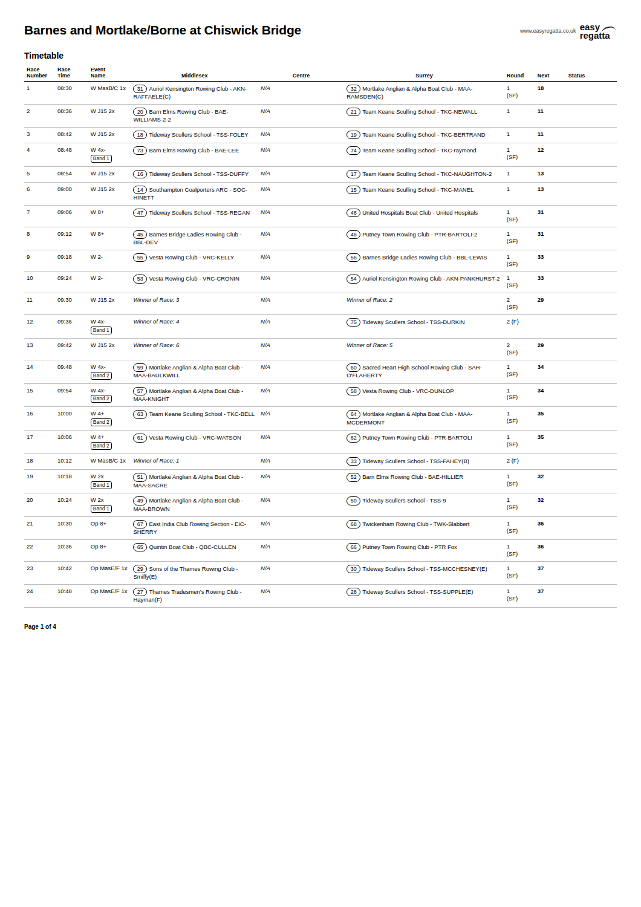www.easyregatta.co.uk easy
regatta
Barnes and Mortlake/Borne at Chiswick Bridge
Timetable
| Race Number | Race Time | Event Name | Middlesex | Centre | Surrey | Round | Next | Status |
| --- | --- | --- | --- | --- | --- | --- | --- | --- |
| 1 | 08:30 | W MasB/C 1x | 31 Auriol Kensington Rowing Club - AKN-RAFFAELE(C) | N/A | 32 Mortlake Anglian & Alpha Boat Club - MAA-RAMSDEN(C) | 1 (SF) | 18 | |
| 2 | 08:36 | W J15 2x | 20 Barn Elms Rowing Club - BAE-WILLIAMS-2-2 | N/A | 21 Team Keane Sculling School - TKC-NEWALL | 1 | 11 | |
| 3 | 08:42 | W J15 2x | 18 Tideway Scullers School - TSS-FOLEY | N/A | 19 Team Keane Sculling School - TKC-BERTRAND | 1 | 11 | |
| 4 | 08:48 | W 4x- Band 1 | 73 Barn Elms Rowing Club - BAE-LEE | N/A | 74 Team Keane Sculling School - TKC-raymond | 1 (SF) | 12 | |
| 5 | 08:54 | W J15 2x | 16 Tideway Scullers School - TSS-DUFFY | N/A | 17 Team Keane Sculling School - TKC-NAUGHTON-2 | 1 | 13 | |
| 6 | 09:00 | W J15 2x | 14 Southampton Coalporters ARC - SOC-HINETT | N/A | 15 Team Keane Sculling School - TKC-MANEL | 1 | 13 | |
| 7 | 09:06 | W 8+ | 47 Tideway Scullers School - TSS-REGAN | N/A | 48 United Hospitals Boat Club - United Hospitals | 1 (SF) | 31 | |
| 8 | 09:12 | W 8+ | 45 Barnes Bridge Ladies Rowing Club - BBL-DEV | N/A | 46 Putney Town Rowing Club - PTR-BARTOLI-2 | 1 (SF) | 31 | |
| 9 | 09:18 | W 2- | 55 Vesta Rowing Club - VRC-KELLY | N/A | 56 Barnes Bridge Ladies Rowing Club - BBL-LEWIS | 1 (SF) | 33 | |
| 10 | 09:24 | W 2- | 53 Vesta Rowing Club - VRC-CRONIN | N/A | 54 Auriol Kensington Rowing Club - AKN-PANKHURST-2 | 1 (SF) | 33 | |
| 11 | 09:30 | W J15 2x | Winner of Race: 3 | N/A | Winner of Race: 2 | 2 (SF) | 29 | |
| 12 | 09:36 | W 4x- Band 1 | Winner of Race: 4 | N/A | 75 Tideway Scullers School - TSS-DURKIN | 2 (F) | | |
| 13 | 09:42 | W J15 2x | Winner of Race: 6 | N/A | Winner of Race: 5 | 2 (SF) | 29 | |
| 14 | 09:48 | W 4x- Band 2 | 59 Mortlake Anglian & Alpha Boat Club - MAA-BAULKWILL | N/A | 60 Sacred Heart High School Rowing Club - SAH-O'FLAHERTY | 1 (SF) | 34 | |
| 15 | 09:54 | W 4x- Band 2 | 57 Mortlake Anglian & Alpha Boat Club - MAA-KNIGHT | N/A | 58 Vesta Rowing Club - VRC-DUNLOP | 1 (SF) | 34 | |
| 16 | 10:00 | W 4+ Band 2 | 63 Team Keane Sculling School - TKC-BELL | N/A | 64 Mortlake Anglian & Alpha Boat Club - MAA-MCDERMONT | 1 (SF) | 35 | |
| 17 | 10:06 | W 4+ Band 2 | 61 Vesta Rowing Club - VRC-WATSON | N/A | 62 Putney Town Rowing Club - PTR-BARTOLI | 1 (SF) | 35 | |
| 18 | 10:12 | W MasB/C 1x | Winner of Race: 1 | N/A | 33 Tideway Scullers School - TSS-FAHEY(B) | 2 (F) | | |
| 19 | 10:18 | W 2x Band 1 | 51 Mortlake Anglian & Alpha Boat Club - MAA-SACRE | N/A | 52 Barn Elms Rowing Club - BAE-HILLIER | 1 (SF) | 32 | |
| 20 | 10:24 | W 2x Band 1 | 49 Mortlake Anglian & Alpha Boat Club - MAA-BROWN | N/A | 50 Tideway Scullers School - TSS-9 | 1 (SF) | 32 | |
| 21 | 10:30 | Op 8+ | 67 East India Club Rowing Section - EIC-SHERRY | N/A | 68 Twickenham Rowing Club - TWK-Slabbert | 1 (SF) | 36 | |
| 22 | 10:36 | Op 8+ | 65 Quintin Boat Club - QBC-CULLEN | N/A | 66 Putney Town Rowing Club - PTR Fox | 1 (SF) | 36 | |
| 23 | 10:42 | Op MasE/F 1x | 29 Sons of the Thames Rowing Club - Smiffy(E) | N/A | 30 Tideway Scullers School - TSS-MCCHESNEY(E) | 1 (SF) | 37 | |
| 24 | 10:48 | Op MasE/F 1x | 27 Thames Tradesmen's Rowing Club - Hayman(F) | N/A | 28 Tideway Scullers School - TSS-SUPPLE(E) | 1 (SF) | 37 | |
Page 1 of 4